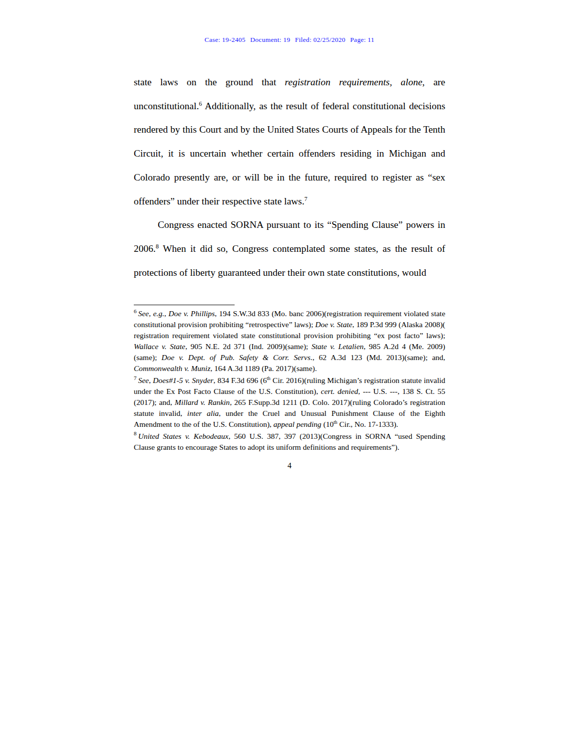Case: 19-2405 Document: 19 Filed: 02/25/2020 Page: 11
state laws on the ground that registration requirements, alone, are unconstitutional.6 Additionally, as the result of federal constitutional decisions rendered by this Court and by the United States Courts of Appeals for the Tenth Circuit, it is uncertain whether certain offenders residing in Michigan and Colorado presently are, or will be in the future, required to register as “sex offenders” under their respective state laws.7
Congress enacted SORNA pursuant to its “Spending Clause” powers in 2006.8 When it did so, Congress contemplated some states, as the result of protections of liberty guaranteed under their own state constitutions, would
6 See, e.g., Doe v. Phillips, 194 S.W.3d 833 (Mo. banc 2006)(registration requirement violated state constitutional provision prohibiting “retrospective” laws); Doe v. State, 189 P.3d 999 (Alaska 2008)( registration requirement violated state constitutional provision prohibiting “ex post facto” laws); Wallace v. State, 905 N.E. 2d 371 (Ind. 2009)(same); State v. Letalien, 985 A.2d 4 (Me. 2009)(same); Doe v. Dept. of Pub. Safety & Corr. Servs., 62 A.3d 123 (Md. 2013)(same); and, Commonwealth v. Muniz, 164 A.3d 1189 (Pa. 2017)(same).
7 See, Does#1-5 v. Snyder, 834 F.3d 696 (6th Cir. 2016)(ruling Michigan’s registration statute invalid under the Ex Post Facto Clause of the U.S. Constitution), cert. denied, --- U.S. ---, 138 S. Ct. 55 (2017); and, Millard v. Rankin, 265 F.Supp.3d 1211 (D. Colo. 2017)(ruling Colorado’s registration statute invalid, inter alia, under the Cruel and Unusual Punishment Clause of the Eighth Amendment to the of the U.S. Constitution), appeal pending (10th Cir., No. 17-1333).
8 United States v. Kebodeaux, 560 U.S. 387, 397 (2013)(Congress in SORNA “used Spending Clause grants to encourage States to adopt its uniform definitions and requirements”).
4